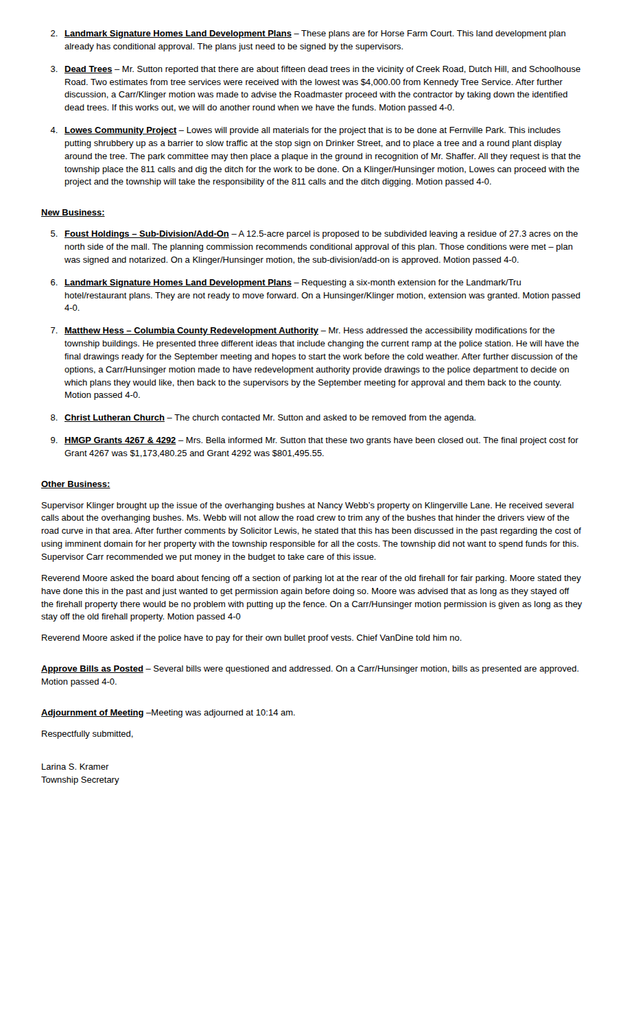Landmark Signature Homes Land Development Plans – These plans are for Horse Farm Court. This land development plan already has conditional approval. The plans just need to be signed by the supervisors.
Dead Trees – Mr. Sutton reported that there are about fifteen dead trees in the vicinity of Creek Road, Dutch Hill, and Schoolhouse Road. Two estimates from tree services were received with the lowest was $4,000.00 from Kennedy Tree Service. After further discussion, a Carr/Klinger motion was made to advise the Roadmaster proceed with the contractor by taking down the identified dead trees. If this works out, we will do another round when we have the funds. Motion passed 4-0.
Lowes Community Project – Lowes will provide all materials for the project that is to be done at Fernville Park. This includes putting shrubbery up as a barrier to slow traffic at the stop sign on Drinker Street, and to place a tree and a round plant display around the tree. The park committee may then place a plaque in the ground in recognition of Mr. Shaffer. All they request is that the township place the 811 calls and dig the ditch for the work to be done. On a Klinger/Hunsinger motion, Lowes can proceed with the project and the township will take the responsibility of the 811 calls and the ditch digging. Motion passed 4-0.
New Business:
Foust Holdings – Sub-Division/Add-On – A 12.5-acre parcel is proposed to be subdivided leaving a residue of 27.3 acres on the north side of the mall. The planning commission recommends conditional approval of this plan. Those conditions were met – plan was signed and notarized. On a Klinger/Hunsinger motion, the sub-division/add-on is approved. Motion passed 4-0.
Landmark Signature Homes Land Development Plans – Requesting a six-month extension for the Landmark/Tru hotel/restaurant plans. They are not ready to move forward. On a Hunsinger/Klinger motion, extension was granted. Motion passed 4-0.
Matthew Hess – Columbia County Redevelopment Authority – Mr. Hess addressed the accessibility modifications for the township buildings. He presented three different ideas that include changing the current ramp at the police station. He will have the final drawings ready for the September meeting and hopes to start the work before the cold weather. After further discussion of the options, a Carr/Hunsinger motion made to have redevelopment authority provide drawings to the police department to decide on which plans they would like, then back to the supervisors by the September meeting for approval and them back to the county. Motion passed 4-0.
Christ Lutheran Church – The church contacted Mr. Sutton and asked to be removed from the agenda.
HMGP Grants 4267 & 4292 – Mrs. Bella informed Mr. Sutton that these two grants have been closed out. The final project cost for Grant 4267 was $1,173,480.25 and Grant 4292 was $801,495.55.
Other Business:
Supervisor Klinger brought up the issue of the overhanging bushes at Nancy Webb’s property on Klingerville Lane. He received several calls about the overhanging bushes. Ms. Webb will not allow the road crew to trim any of the bushes that hinder the drivers view of the road curve in that area. After further comments by Solicitor Lewis, he stated that this has been discussed in the past regarding the cost of using imminent domain for her property with the township responsible for all the costs. The township did not want to spend funds for this. Supervisor Carr recommended we put money in the budget to take care of this issue.
Reverend Moore asked the board about fencing off a section of parking lot at the rear of the old firehall for fair parking. Moore stated they have done this in the past and just wanted to get permission again before doing so. Moore was advised that as long as they stayed off the firehall property there would be no problem with putting up the fence. On a Carr/Hunsinger motion permission is given as long as they stay off the old firehall property. Motion passed 4-0
Reverend Moore asked if the police have to pay for their own bullet proof vests. Chief VanDine told him no.
Approve Bills as Posted – Several bills were questioned and addressed. On a Carr/Hunsinger motion, bills as presented are approved. Motion passed 4-0.
Adjournment of Meeting –Meeting was adjourned at 10:14 am.
Respectfully submitted,
Larina S. Kramer
Township Secretary